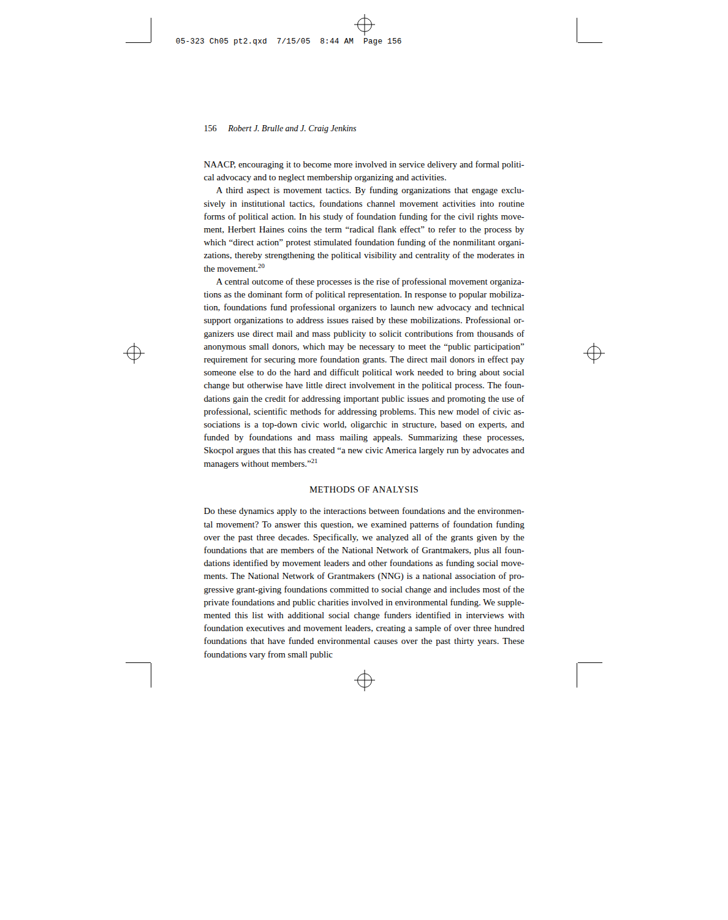05-323 Ch05 pt2.qxd 7/15/05 8:44 AM Page 156
156 Robert J. Brulle and J. Craig Jenkins
NAACP, encouraging it to become more involved in service delivery and formal political advocacy and to neglect membership organizing and activities.
A third aspect is movement tactics. By funding organizations that engage exclusively in institutional tactics, foundations channel movement activities into routine forms of political action. In his study of foundation funding for the civil rights movement, Herbert Haines coins the term “radical flank effect” to refer to the process by which “direct action” protest stimulated foundation funding of the nonmilitant organizations, thereby strengthening the political visibility and centrality of the moderates in the movement.20
A central outcome of these processes is the rise of professional movement organizations as the dominant form of political representation. In response to popular mobilization, foundations fund professional organizers to launch new advocacy and technical support organizations to address issues raised by these mobilizations. Professional organizers use direct mail and mass publicity to solicit contributions from thousands of anonymous small donors, which may be necessary to meet the “public participation” requirement for securing more foundation grants. The direct mail donors in effect pay someone else to do the hard and difficult political work needed to bring about social change but otherwise have little direct involvement in the political process. The foundations gain the credit for addressing important public issues and promoting the use of professional, scientific methods for addressing problems. This new model of civic associations is a top-down civic world, oligarchic in structure, based on experts, and funded by foundations and mass mailing appeals. Summarizing these processes, Skocpol argues that this has created “a new civic America largely run by advocates and managers without members.”21
METHODS OF ANALYSIS
Do these dynamics apply to the interactions between foundations and the environmental movement? To answer this question, we examined patterns of foundation funding over the past three decades. Specifically, we analyzed all of the grants given by the foundations that are members of the National Network of Grantmakers, plus all foundations identified by movement leaders and other foundations as funding social movements. The National Network of Grantmakers (NNG) is a national association of progressive grant-giving foundations committed to social change and includes most of the private foundations and public charities involved in environmental funding. We supplemented this list with additional social change funders identified in interviews with foundation executives and movement leaders, creating a sample of over three hundred foundations that have funded environmental causes over the past thirty years. These foundations vary from small public